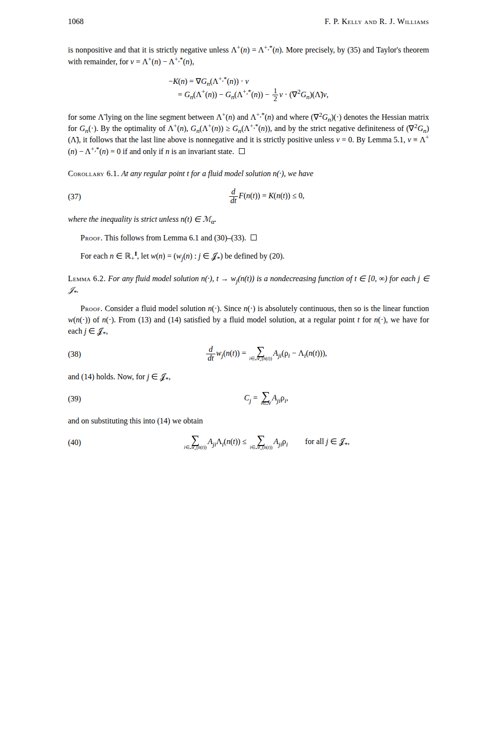1068 F. P. Kelly and R. J. Williams
is nonpositive and that it is strictly negative unless Λ+(n) = Λ+,*(n). More precisely, by (35) and Taylor's theorem with remainder, for v = Λ+(n) − Λ+,*(n),
−K(n) = ∇Gn(Λ+,*(n)) · v
= Gn(Λ+(n)) − Gn(Λ+,*(n)) − 12 v · (∇2Gn)(Λ̃)v,
for some Λ̃ lying on the line segment between Λ+(n) and Λ+,*(n) and where (∇2Gn)(·) denotes the Hessian matrix for Gn(·). By the optimality of Λ+(n), Gn(Λ+(n)) ≥ Gn(Λ+,*(n)), and by the strict negative definiteness of (∇2Gn)(Λ̃), it follows that the last line above is nonnegative and it is strictly positive unless v = 0. By Lemma 5.1, v ≡ Λ+(n) − Λ+,*(n) = 0 if and only if n is an invariant state.
Corollary 6.1. At any regular point t for a fluid model solution n(·), we have
(37)
ddt F(n(t)) = K(n(t)) ≤ 0,
where the inequality is strict unless n(t) ∈ ℳα.
Proof. This follows from Lemma 6.1 and (30)–(33).
For each n ∈ ℝ+I, let w(n) = (wj(n) : j ∈ 𝒥*) be defined by (20).
Lemma 6.2. For any fluid model solution n(·), t → wj(n(t)) is a nondecreasing function of t ∈ [0, ∞) for each j ∈ 𝒥*.
Proof. Consider a fluid model solution n(·). Since n(·) is absolutely continuous, then so is the linear function w(n(·)) of n(·). From (13) and (14) satisfied by a fluid model solution, at a regular point t for n(·), we have for each j ∈ 𝒥*,
(38)
ddt wj(n(t)) = ∑i∈𝒜+(n(t)) Aji(ρi − Λi(n(t))),
and (14) holds. Now, for j ∈ 𝒥*,
(39)
Cj = ∑i∈𝒜 Ajiρi,
and on substituting this into (14) we obtain
(40)
∑i∈𝒜+(n(t)) AjiΛi(n(t)) ≤ ∑i∈𝒜+(n(t)) Ajiρi for all j ∈ 𝒥*,